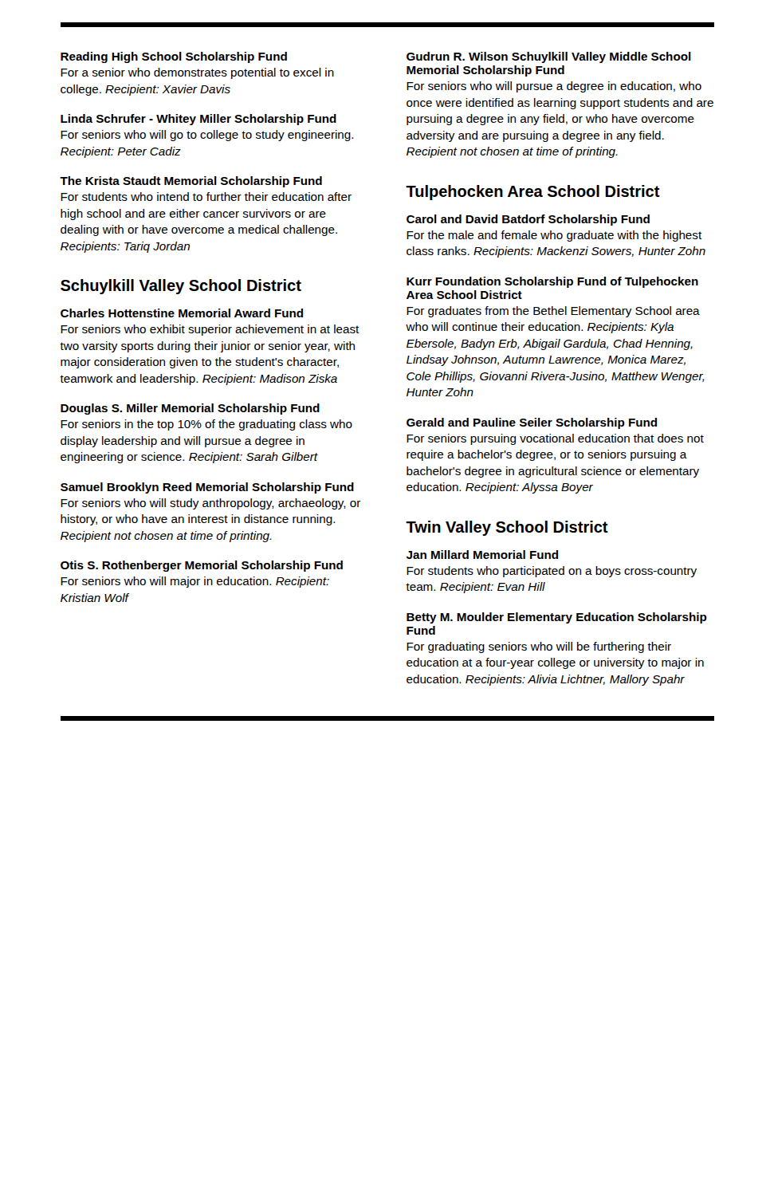Reading High School Scholarship Fund
For a senior who demonstrates potential to excel in college. Recipient: Xavier Davis
Linda Schrufer - Whitey Miller Scholarship Fund
For seniors who will go to college to study engineering. Recipient: Peter Cadiz
The Krista Staudt Memorial Scholarship Fund
For students who intend to further their education after high school and are either cancer survivors or are dealing with or have overcome a medical challenge. Recipients: Tariq Jordan
Schuylkill Valley School District
Charles Hottenstine Memorial Award Fund
For seniors who exhibit superior achievement in at least two varsity sports during their junior or senior year, with major consideration given to the student's character, teamwork and leadership. Recipient: Madison Ziska
Douglas S. Miller Memorial Scholarship Fund
For seniors in the top 10% of the graduating class who display leadership and will pursue a degree in engineering or science. Recipient: Sarah Gilbert
Samuel Brooklyn Reed Memorial Scholarship Fund
For seniors who will study anthropology, archaeology, or history, or who have an interest in distance running. Recipient not chosen at time of printing.
Otis S. Rothenberger Memorial Scholarship Fund
For seniors who will major in education. Recipient: Kristian Wolf
Gudrun R. Wilson Schuylkill Valley Middle School Memorial Scholarship Fund
For seniors who will pursue a degree in education, who once were identified as learning support students and are pursuing a degree in any field, or who have overcome adversity and are pursuing a degree in any field. Recipient not chosen at time of printing.
Tulpehocken Area School District
Carol and David Batdorf Scholarship Fund
For the male and female who graduate with the highest class ranks. Recipients: Mackenzi Sowers, Hunter Zohn
Kurr Foundation Scholarship Fund of Tulpehocken Area School District
For graduates from the Bethel Elementary School area who will continue their education. Recipients: Kyla Ebersole, Badyn Erb, Abigail Gardula, Chad Henning, Lindsay Johnson, Autumn Lawrence, Monica Marez, Cole Phillips, Giovanni Rivera-Jusino, Matthew Wenger, Hunter Zohn
Gerald and Pauline Seiler Scholarship Fund
For seniors pursuing vocational education that does not require a bachelor's degree, or to seniors pursuing a bachelor's degree in agricultural science or elementary education. Recipient: Alyssa Boyer
Twin Valley School District
Jan Millard Memorial Fund
For students who participated on a boys cross-country team. Recipient: Evan Hill
Betty M. Moulder Elementary Education Scholarship Fund
For graduating seniors who will be furthering their education at a four-year college or university to major in education. Recipients: Alivia Lichtner, Mallory Spahr